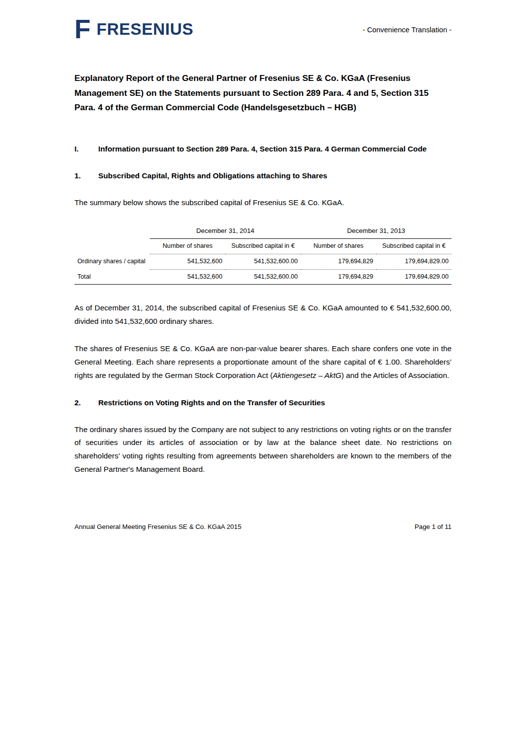F FRESENIUS
- Convenience Translation -
Explanatory Report of the General Partner of Fresenius SE & Co. KGaA (Fresenius Management SE) on the Statements pursuant to Section 289 Para. 4 and 5, Section 315 Para. 4 of the German Commercial Code (Handelsgesetzbuch – HGB)
I.
Information pursuant to Section 289 Para. 4, Section 315 Para. 4 German Commercial Code
1.
Subscribed Capital, Rights and Obligations attaching to Shares
The summary below shows the subscribed capital of Fresenius SE & Co. KGaA.
| | December 31, 2014 | December 31, 2013 |
| | Number of shares | Subscribed capital in € | Number of shares | Subscribed capital in € |
| Ordinary shares / capital | 541,532,600 | 541,532,600.00 | 179,694,829 | 179,694,829.00 |
| Total | 541,532,600 | 541,532,600.00 | 179,694,829 | 179,694,829.00 |
As of December 31, 2014, the subscribed capital of Fresenius SE & Co. KGaA amounted to € 541,532,600.00, divided into 541,532,600 ordinary shares.
The shares of Fresenius SE & Co. KGaA are non-par-value bearer shares. Each share confers one vote in the General Meeting. Each share represents a proportionate amount of the share capital of € 1.00. Shareholders’ rights are regulated by the German Stock Corporation Act (Aktiengesetz – AktG) and the Articles of Association.
2.
Restrictions on Voting Rights and on the Transfer of Securities
The ordinary shares issued by the Company are not subject to any restrictions on voting rights or on the transfer of securities under its articles of association or by law at the balance sheet date. No restrictions on shareholders’ voting rights resulting from agreements between shareholders are known to the members of the General Partner's Management Board.
Annual General Meeting Fresenius SE & Co. KGaA 2015
Page 1 of 11